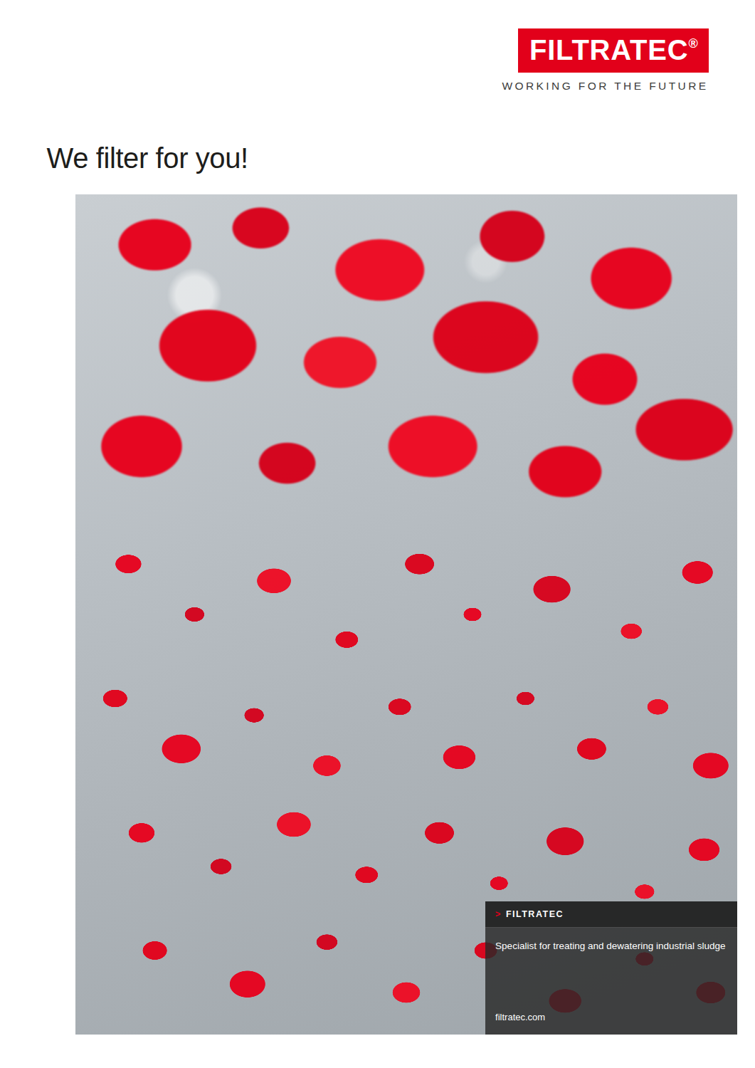FILTRATEC®
Working for the future
We filter for you!
>FILTRATEC
Specialist for treating and dewatering industrial sludge
filtratec.com